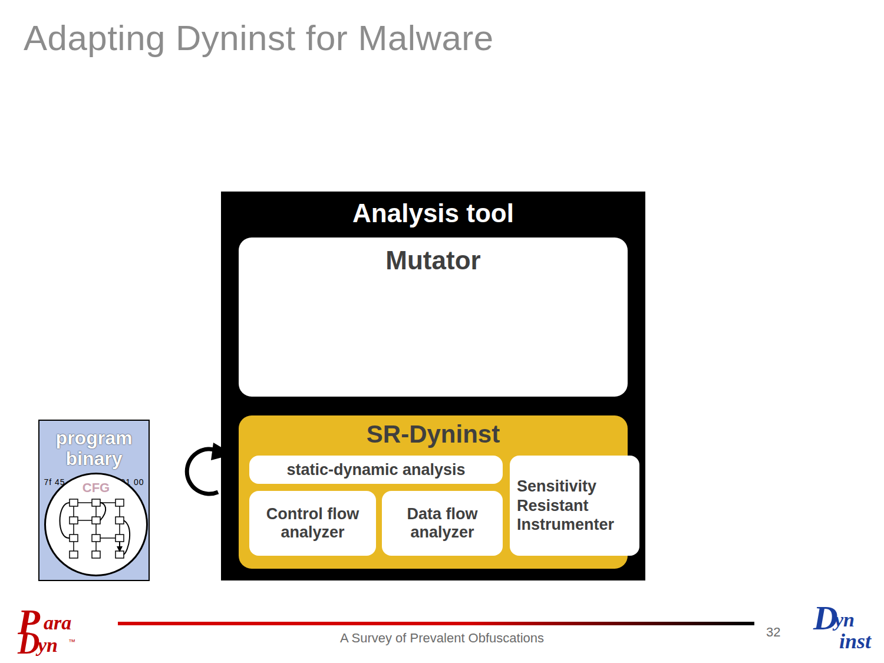Adapting Dyninst for Malware
Analysis tool
Mutator
SR-Dyninst
static-dynamic analysis
Control flow
analyzer
Data flow
analyzer
Sensitivity
Resistant
Instrumenter
program
binary
7f 45 4c 46 01 01 01 00 09
CFG
P ara D yn ™
D yn inst
A Survey of Prevalent Obfuscations
32